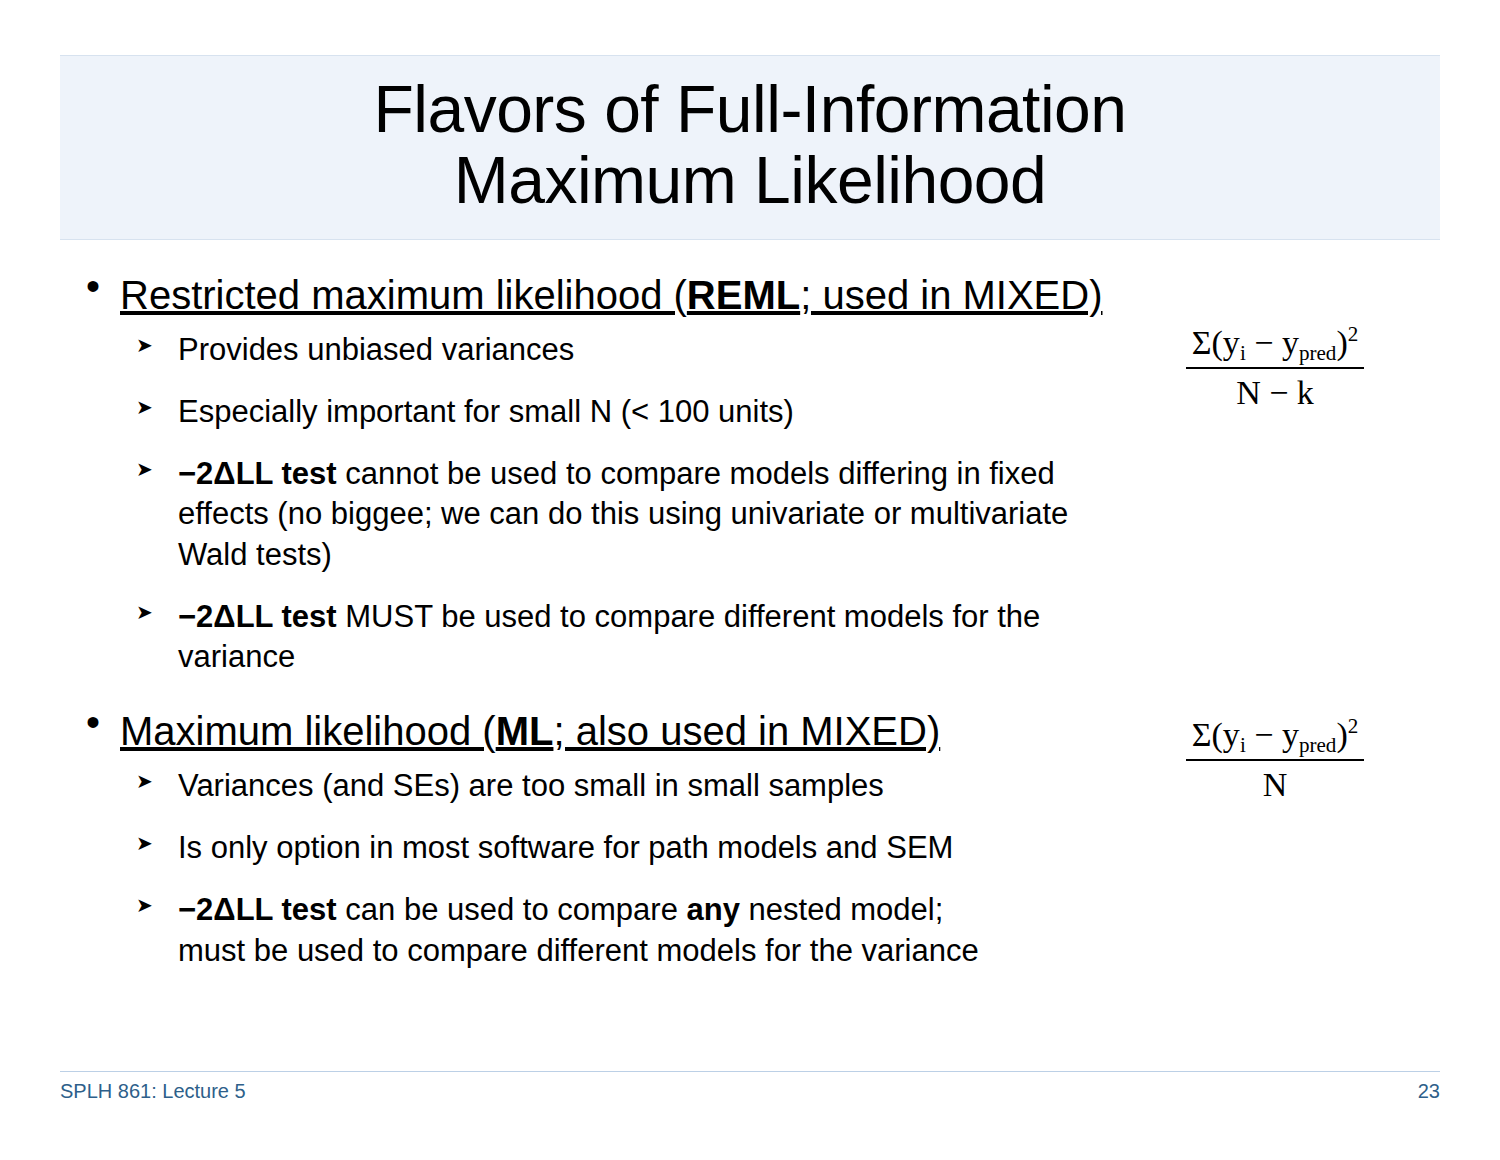Flavors of Full-Information
Maximum Likelihood
Restricted maximum likelihood (REML; used in MIXED)
Provides unbiased variances
Especially important for small N (< 100 units)
−2ΔLL test cannot be used to compare models differing in fixed effects (no biggee; we can do this using univariate or multivariate Wald tests)
−2ΔLL test MUST be used to compare different models for the variance
Σ(yi − ypred)2 N − k
Maximum likelihood (ML; also used in MIXED)
Variances (and SEs) are too small in small samples
Is only option in most software for path models and SEM
−2ΔLL test can be used to compare any nested model;
must be used to compare different models for the variance
Σ(yi − ypred)2 N
SPLH 861: Lecture 5 23